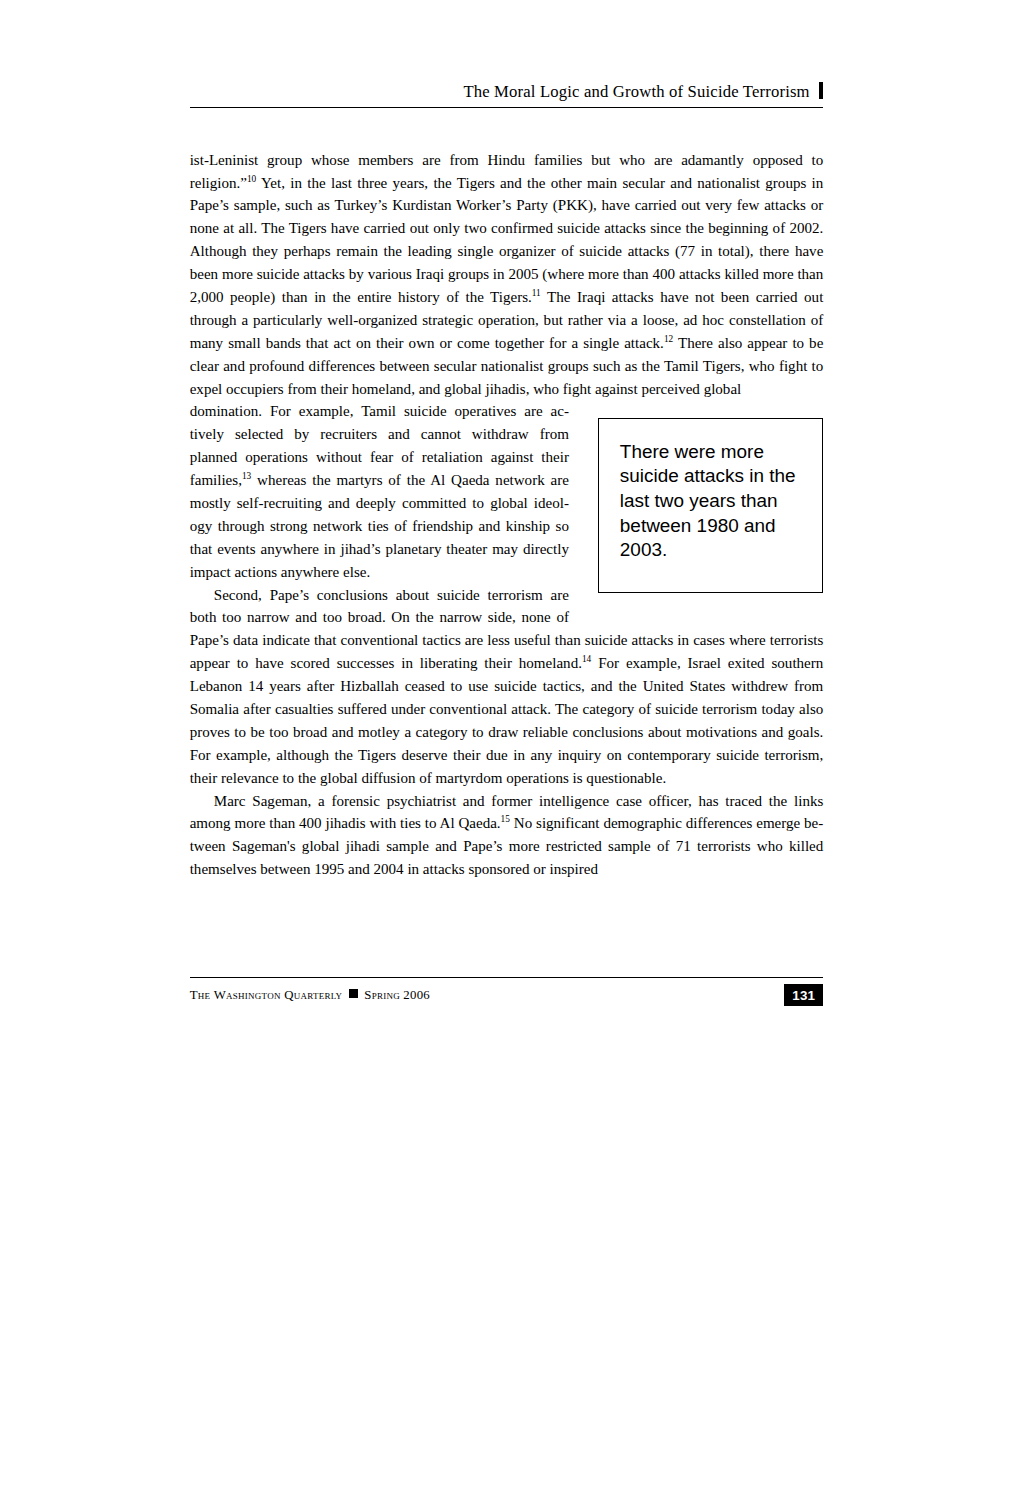The Moral Logic and Growth of Suicide Terrorism
ist-Leninist group whose members are from Hindu families but who are adamantly opposed to religion.”10 Yet, in the last three years, the Tigers and the other main secular and nationalist groups in Pape’s sample, such as Turkey’s Kurdistan Worker’s Party (PKK), have carried out very few attacks or none at all. The Tigers have carried out only two confirmed suicide attacks since the beginning of 2002. Although they perhaps remain the leading single organizer of suicide attacks (77 in total), there have been more suicide attacks by various Iraqi groups in 2005 (where more than 400 attacks killed more than 2,000 people) than in the entire history of the Tigers.11 The Iraqi attacks have not been carried out through a particularly well-organized strategic operation, but rather via a loose, ad hoc constellation of many small bands that act on their own or come together for a single attack.12 There also appear to be clear and profound differences between secular nationalist groups such as the Tamil Tigers, who fight to expel occupiers from their homeland, and global jihadis, who fight against perceived global
There were more suicide attacks in the last two years than between 1980 and 2003.
domination. For example, Tamil suicide operatives are actively selected by recruiters and cannot withdraw from planned operations without fear of retaliation against their families,13 whereas the martyrs of the Al Qaeda network are mostly self-recruiting and deeply committed to global ideology through strong network ties of friendship and kinship so that events anywhere in jihad’s planetary theater may directly impact actions anywhere else.
Second, Pape’s conclusions about suicide terrorism are both too narrow and too broad. On the narrow side, none of Pape’s data indicate that conventional tactics are less useful than suicide attacks in cases where terrorists appear to have scored successes in liberating their homeland.14 For example, Israel exited southern Lebanon 14 years after Hizballah ceased to use suicide tactics, and the United States withdrew from Somalia after casualties suffered under conventional attack. The category of suicide terrorism today also proves to be too broad and motley a category to draw reliable conclusions about motivations and goals. For example, although the Tigers deserve their due in any inquiry on contemporary suicide terrorism, their relevance to the global diffusion of martyrdom operations is questionable.
Marc Sageman, a forensic psychiatrist and former intelligence case officer, has traced the links among more than 400 jihadis with ties to Al Qaeda.15 No significant demographic differences emerge between Sageman's global jihadi sample and Pape’s more restricted sample of 71 terrorists who killed themselves between 1995 and 2004 in attacks sponsored or inspired
The Washington Quarterly Spring 2006 131